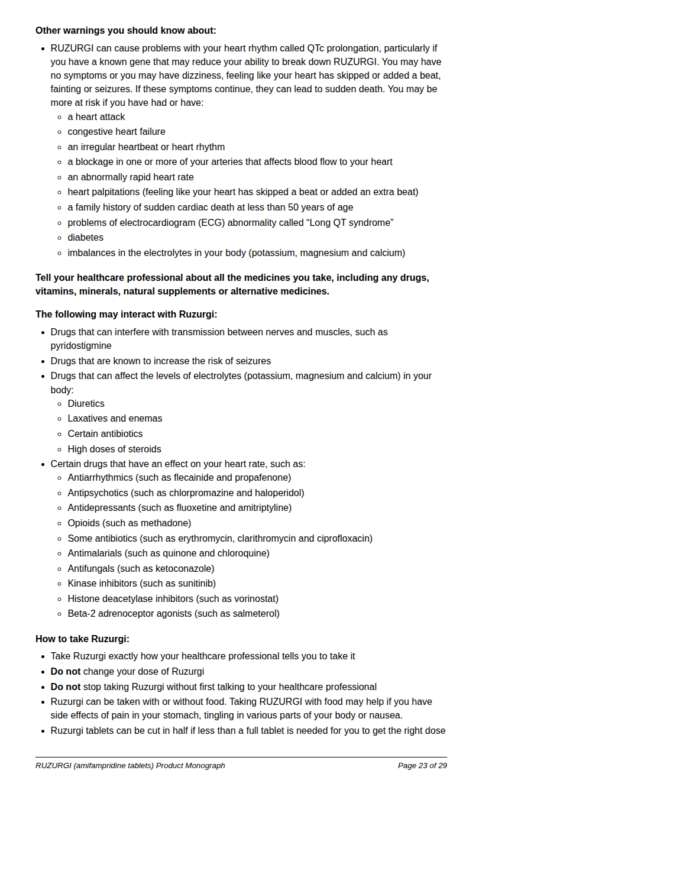Other warnings you should know about:
RUZURGI can cause problems with your heart rhythm called QTc prolongation, particularly if you have a known gene that may reduce your ability to break down RUZURGI. You may have no symptoms or you may have dizziness, feeling like your heart has skipped or added a beat, fainting or seizures. If these symptoms continue, they can lead to sudden death. You may be more at risk if you have had or have:
a heart attack
congestive heart failure
an irregular heartbeat or heart rhythm
a blockage in one or more of your arteries that affects blood flow to your heart
an abnormally rapid heart rate
heart palpitations (feeling like your heart has skipped a beat or added an extra beat)
a family history of sudden cardiac death at less than 50 years of age
problems of electrocardiogram (ECG) abnormality called “Long QT syndrome”
diabetes
imbalances in the electrolytes in your body (potassium, magnesium and calcium)
Tell your healthcare professional about all the medicines you take, including any drugs, vitamins, minerals, natural supplements or alternative medicines.
The following may interact with Ruzurgi:
Drugs that can interfere with transmission between nerves and muscles, such as pyridostigmine
Drugs that are known to increase the risk of seizures
Drugs that can affect the levels of electrolytes (potassium, magnesium and calcium) in your body:
Diuretics
Laxatives and enemas
Certain antibiotics
High doses of steroids
Certain drugs that have an effect on your heart rate, such as:
Antiarrhythmics (such as flecainide and propafenone)
Antipsychotics (such as chlorpromazine and haloperidol)
Antidepressants (such as fluoxetine and amitriptyline)
Opioids (such as methadone)
Some antibiotics (such as erythromycin, clarithromycin and ciprofloxacin)
Antimalarials (such as quinone and chloroquine)
Antifungals (such as ketoconazole)
Kinase inhibitors (such as sunitinib)
Histone deacetylase inhibitors (such as vorinostat)
Beta-2 adrenoceptor agonists (such as salmeterol)
How to take Ruzurgi:
Take Ruzurgi exactly how your healthcare professional tells you to take it
Do not change your dose of Ruzurgi
Do not stop taking Ruzurgi without first talking to your healthcare professional
Ruzurgi can be taken with or without food. Taking RUZURGI with food may help if you have side effects of pain in your stomach, tingling in various parts of your body or nausea.
Ruzurgi tablets can be cut in half if less than a full tablet is needed for you to get the right dose
RUZURGI (amifampridine tablets) Product Monograph Page 23 of 29